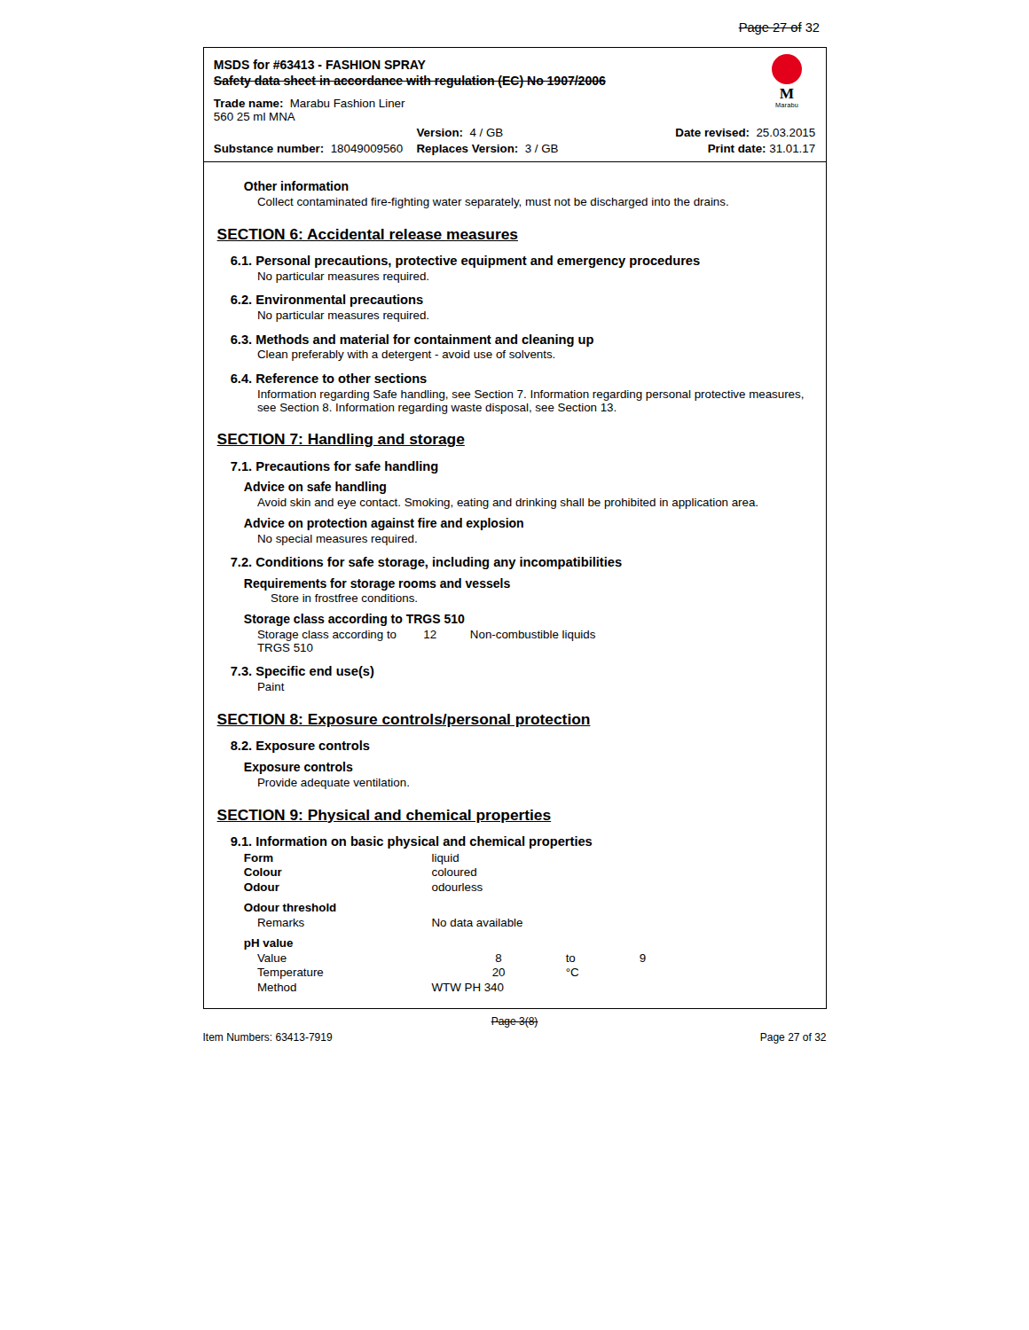Page 27 of 32
M
Marabu
MSDS for #63413 - FASHION SPRAY
Safety data sheet in accordance with regulation (EC) No 1907/2006
Trade name: Marabu Fashion Liner 560 25 ml MNA
Version: 4 / GB
Date revised: 25.03.2015
Substance number: 18049009560
Replaces Version: 3 / GB
Print date: 31.01.17
Other information
Collect contaminated fire-fighting water separately, must not be discharged into the drains.
SECTION 6: Accidental release measures
6.1. Personal precautions, protective equipment and emergency procedures
No particular measures required.
6.2. Environmental precautions
No particular measures required.
6.3. Methods and material for containment and cleaning up
Clean preferably with a detergent - avoid use of solvents.
6.4. Reference to other sections
Information regarding Safe handling, see Section 7. Information regarding personal protective measures,
see Section 8. Information regarding waste disposal, see Section 13.
SECTION 7: Handling and storage
7.1. Precautions for safe handling
Advice on safe handling
Avoid skin and eye contact. Smoking, eating and drinking shall be prohibited in application area.
Advice on protection against fire and explosion
No special measures required.
7.2. Conditions for safe storage, including any incompatibilities
Requirements for storage rooms and vessels
Store in frostfree conditions.
Storage class according to TRGS 510
| Storage class according to TRGS 510 | 12 | Non-combustible liquids |
7.3. Specific end use(s)
Paint
SECTION 8: Exposure controls/personal protection
8.2. Exposure controls
Exposure controls
Provide adequate ventilation.
SECTION 9: Physical and chemical properties
9.1. Information on basic physical and chemical properties
| Form | liquid | | |
| Colour | coloured | | |
| Odour | odourless | | |
| Odour threshold | | | |
| Remarks | No data available | | |
| pH value | | | |
| Value | 8 | to | 9 |
| Temperature | 20 | °C | |
| Method | WTW PH 340 | | |
Page 3(8)
Item Numbers: 63413-7919
Page 27 of 32